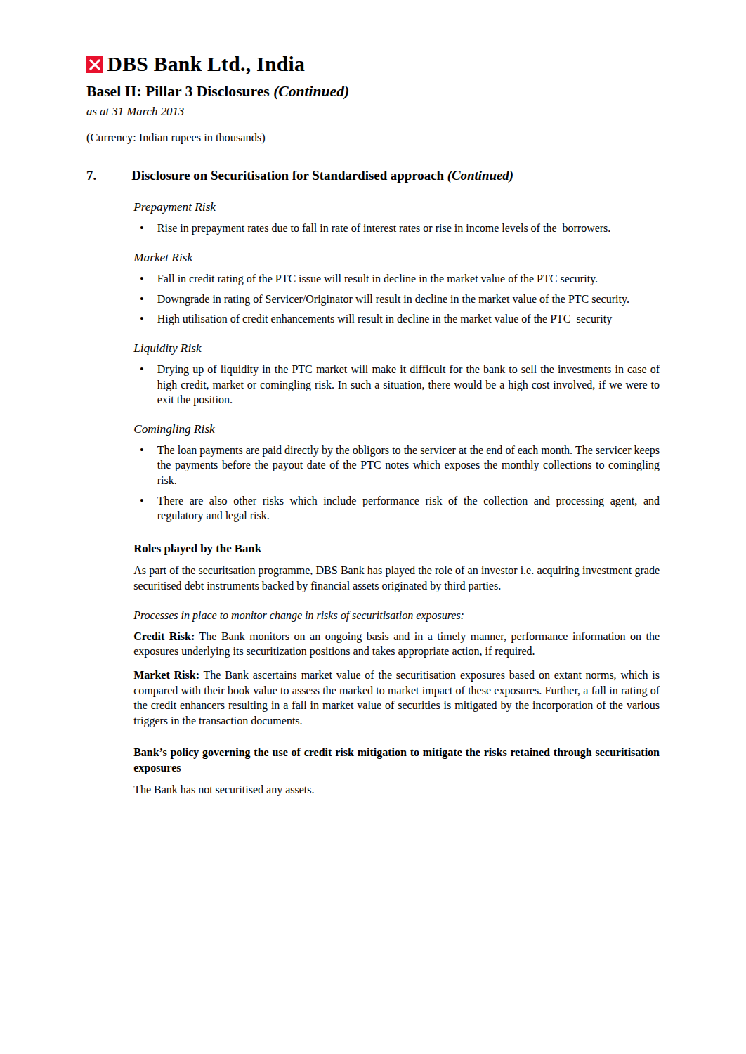DBS Bank Ltd., India
Basel II: Pillar 3 Disclosures (Continued)
as at 31 March 2013
(Currency: Indian rupees in thousands)
7. Disclosure on Securitisation for Standardised approach (Continued)
Prepayment Risk
Rise in prepayment rates due to fall in rate of interest rates or rise in income levels of the borrowers.
Market Risk
Fall in credit rating of the PTC issue will result in decline in the market value of the PTC security.
Downgrade in rating of Servicer/Originator will result in decline in the market value of the PTC security.
High utilisation of credit enhancements will result in decline in the market value of the PTC security
Liquidity Risk
Drying up of liquidity in the PTC market will make it difficult for the bank to sell the investments in case of high credit, market or comingling risk. In such a situation, there would be a high cost involved, if we were to exit the position.
Comingling Risk
The loan payments are paid directly by the obligors to the servicer at the end of each month. The servicer keeps the payments before the payout date of the PTC notes which exposes the monthly collections to comingling risk.
There are also other risks which include performance risk of the collection and processing agent, and regulatory and legal risk.
Roles played by the Bank
As part of the securitsation programme, DBS Bank has played the role of an investor i.e. acquiring investment grade securitised debt instruments backed by financial assets originated by third parties.
Processes in place to monitor change in risks of securitisation exposures:
Credit Risk: The Bank monitors on an ongoing basis and in a timely manner, performance information on the exposures underlying its securitization positions and takes appropriate action, if required.
Market Risk: The Bank ascertains market value of the securitisation exposures based on extant norms, which is compared with their book value to assess the marked to market impact of these exposures. Further, a fall in rating of the credit enhancers resulting in a fall in market value of securities is mitigated by the incorporation of the various triggers in the transaction documents.
Bank’s policy governing the use of credit risk mitigation to mitigate the risks retained through securitisation exposures
The Bank has not securitised any assets.